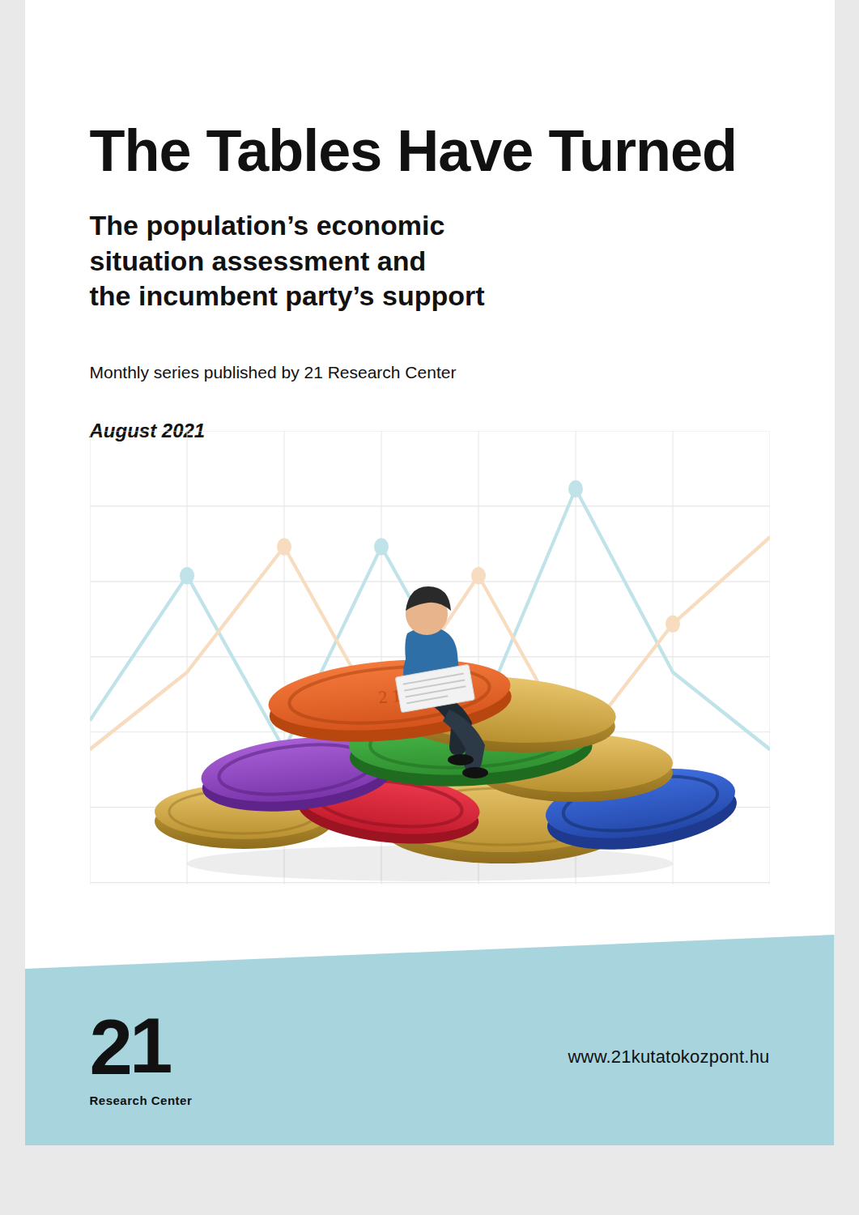The Tables Have Turned
The population’s economic
situation assessment and
the incumbent party’s support
Monthly series published by 21 Research Center
August 2021
2 1
21
Research Center
www.21kutatokozpont.hu